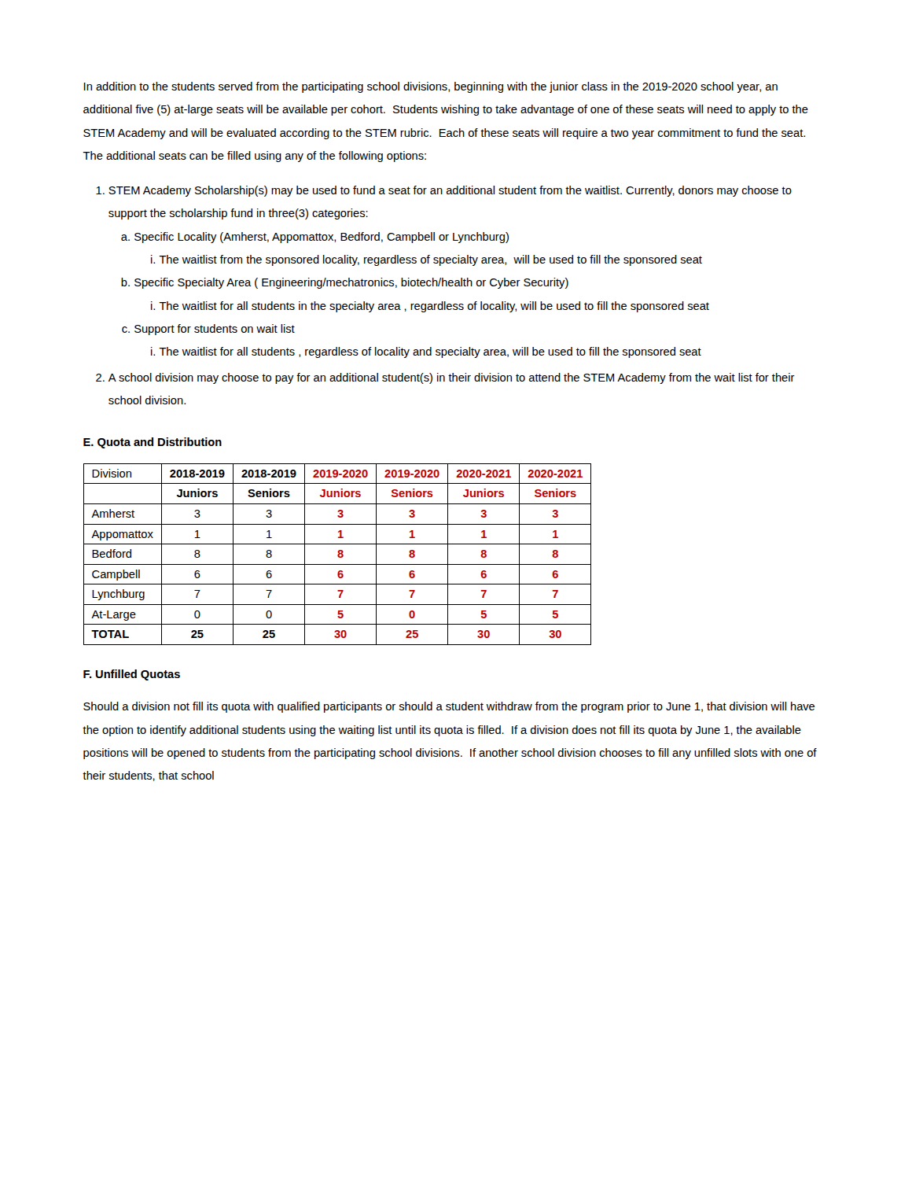In addition to the students served from the participating school divisions, beginning with the junior class in the 2019-2020 school year, an additional five (5) at-large seats will be available per cohort. Students wishing to take advantage of one of these seats will need to apply to the STEM Academy and will be evaluated according to the STEM rubric. Each of these seats will require a two year commitment to fund the seat. The additional seats can be filled using any of the following options:
STEM Academy Scholarship(s) may be used to fund a seat for an additional student from the waitlist. Currently, donors may choose to support the scholarship fund in three(3) categories:
Specific Locality (Amherst, Appomattox, Bedford, Campbell or Lynchburg)
The waitlist from the sponsored locality, regardless of specialty area, will be used to fill the sponsored seat
Specific Specialty Area ( Engineering/mechatronics, biotech/health or Cyber Security)
The waitlist for all students in the specialty area , regardless of locality, will be used to fill the sponsored seat
Support for students on wait list
The waitlist for all students , regardless of locality and specialty area, will be used to fill the sponsored seat
A school division may choose to pay for an additional student(s) in their division to attend the STEM Academy from the wait list for their school division.
E. Quota and Distribution
| Division | 2018-2019 | 2018-2019 | 2019-2020 | 2019-2020 | 2020-2021 | 2020-2021 |
| | Juniors | Seniors | Juniors | Seniors | Juniors | Seniors |
| Amherst | 3 | 3 | 3 | 3 | 3 | 3 |
| Appomattox | 1 | 1 | 1 | 1 | 1 | 1 |
| Bedford | 8 | 8 | 8 | 8 | 8 | 8 |
| Campbell | 6 | 6 | 6 | 6 | 6 | 6 |
| Lynchburg | 7 | 7 | 7 | 7 | 7 | 7 |
| At-Large | 0 | 0 | 5 | 0 | 5 | 5 |
| TOTAL | 25 | 25 | 30 | 25 | 30 | 30 |
F. Unfilled Quotas
Should a division not fill its quota with qualified participants or should a student withdraw from the program prior to June 1, that division will have the option to identify additional students using the waiting list until its quota is filled. If a division does not fill its quota by June 1, the available positions will be opened to students from the participating school divisions. If another school division chooses to fill any unfilled slots with one of their students, that school